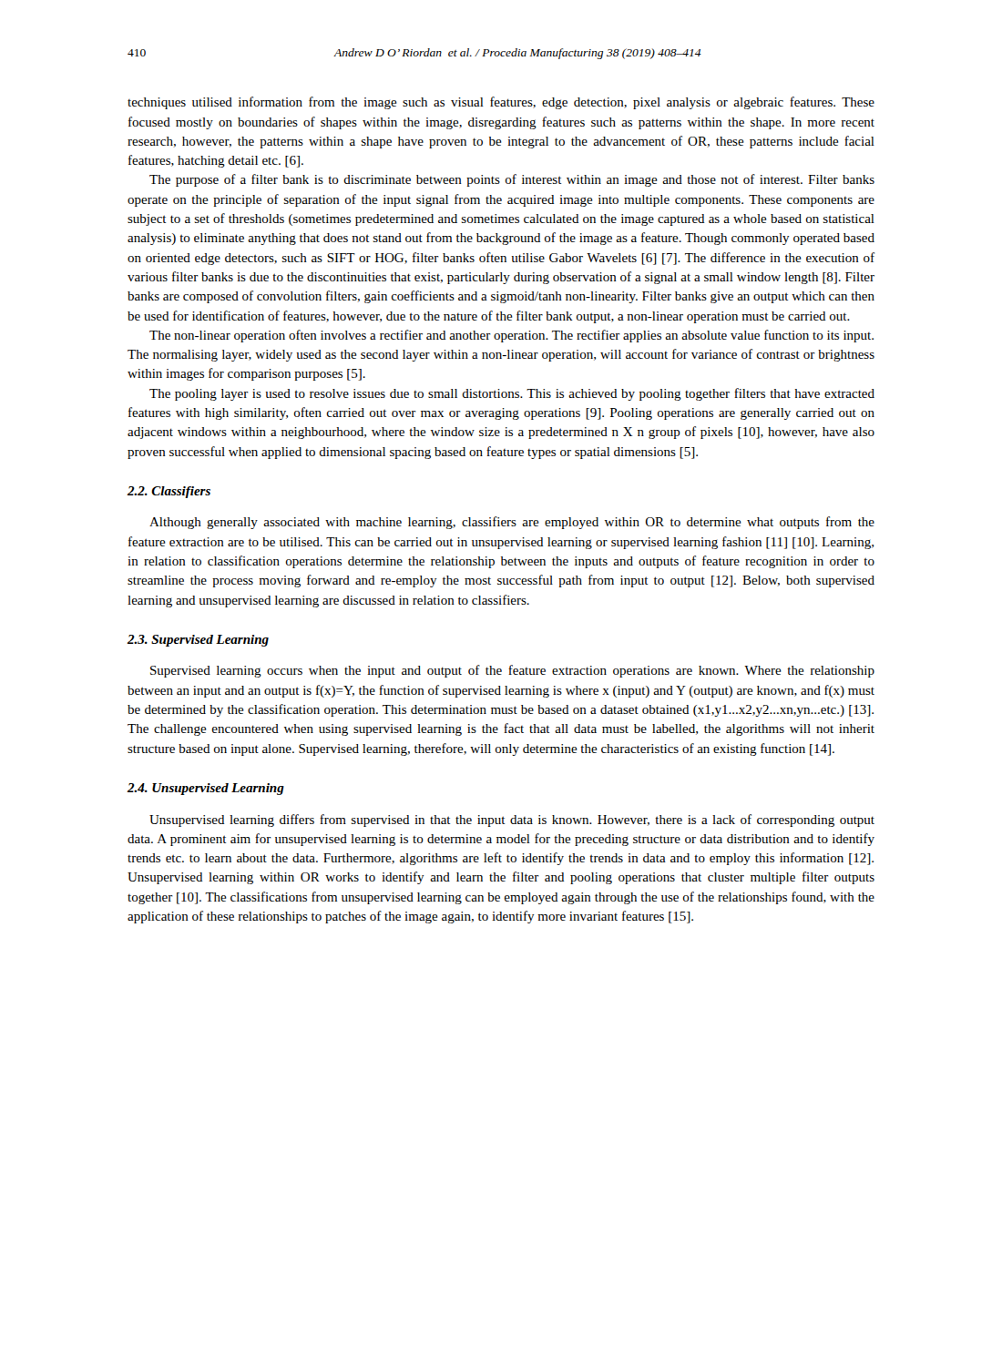410 Andrew D O’ Riordan et al. / Procedia Manufacturing 38 (2019) 408–414
techniques utilised information from the image such as visual features, edge detection, pixel analysis or algebraic features. These focused mostly on boundaries of shapes within the image, disregarding features such as patterns within the shape. In more recent research, however, the patterns within a shape have proven to be integral to the advancement of OR, these patterns include facial features, hatching detail etc. [6].
The purpose of a filter bank is to discriminate between points of interest within an image and those not of interest. Filter banks operate on the principle of separation of the input signal from the acquired image into multiple components. These components are subject to a set of thresholds (sometimes predetermined and sometimes calculated on the image captured as a whole based on statistical analysis) to eliminate anything that does not stand out from the background of the image as a feature. Though commonly operated based on oriented edge detectors, such as SIFT or HOG, filter banks often utilise Gabor Wavelets [6] [7]. The difference in the execution of various filter banks is due to the discontinuities that exist, particularly during observation of a signal at a small window length [8]. Filter banks are composed of convolution filters, gain coefficients and a sigmoid/tanh non-linearity. Filter banks give an output which can then be used for identification of features, however, due to the nature of the filter bank output, a non-linear operation must be carried out.
The non-linear operation often involves a rectifier and another operation. The rectifier applies an absolute value function to its input. The normalising layer, widely used as the second layer within a non-linear operation, will account for variance of contrast or brightness within images for comparison purposes [5].
The pooling layer is used to resolve issues due to small distortions. This is achieved by pooling together filters that have extracted features with high similarity, often carried out over max or averaging operations [9]. Pooling operations are generally carried out on adjacent windows within a neighbourhood, where the window size is a predetermined n X n group of pixels [10], however, have also proven successful when applied to dimensional spacing based on feature types or spatial dimensions [5].
2.2. Classifiers
Although generally associated with machine learning, classifiers are employed within OR to determine what outputs from the feature extraction are to be utilised. This can be carried out in unsupervised learning or supervised learning fashion [11] [10]. Learning, in relation to classification operations determine the relationship between the inputs and outputs of feature recognition in order to streamline the process moving forward and re-employ the most successful path from input to output [12]. Below, both supervised learning and unsupervised learning are discussed in relation to classifiers.
2.3. Supervised Learning
Supervised learning occurs when the input and output of the feature extraction operations are known. Where the relationship between an input and an output is f(x)=Y, the function of supervised learning is where x (input) and Y (output) are known, and f(x) must be determined by the classification operation. This determination must be based on a dataset obtained (x1,y1...x2,y2...xn,yn...etc.) [13]. The challenge encountered when using supervised learning is the fact that all data must be labelled, the algorithms will not inherit structure based on input alone. Supervised learning, therefore, will only determine the characteristics of an existing function [14].
2.4. Unsupervised Learning
Unsupervised learning differs from supervised in that the input data is known. However, there is a lack of corresponding output data. A prominent aim for unsupervised learning is to determine a model for the preceding structure or data distribution and to identify trends etc. to learn about the data. Furthermore, algorithms are left to identify the trends in data and to employ this information [12]. Unsupervised learning within OR works to identify and learn the filter and pooling operations that cluster multiple filter outputs together [10]. The classifications from unsupervised learning can be employed again through the use of the relationships found, with the application of these relationships to patches of the image again, to identify more invariant features [15].